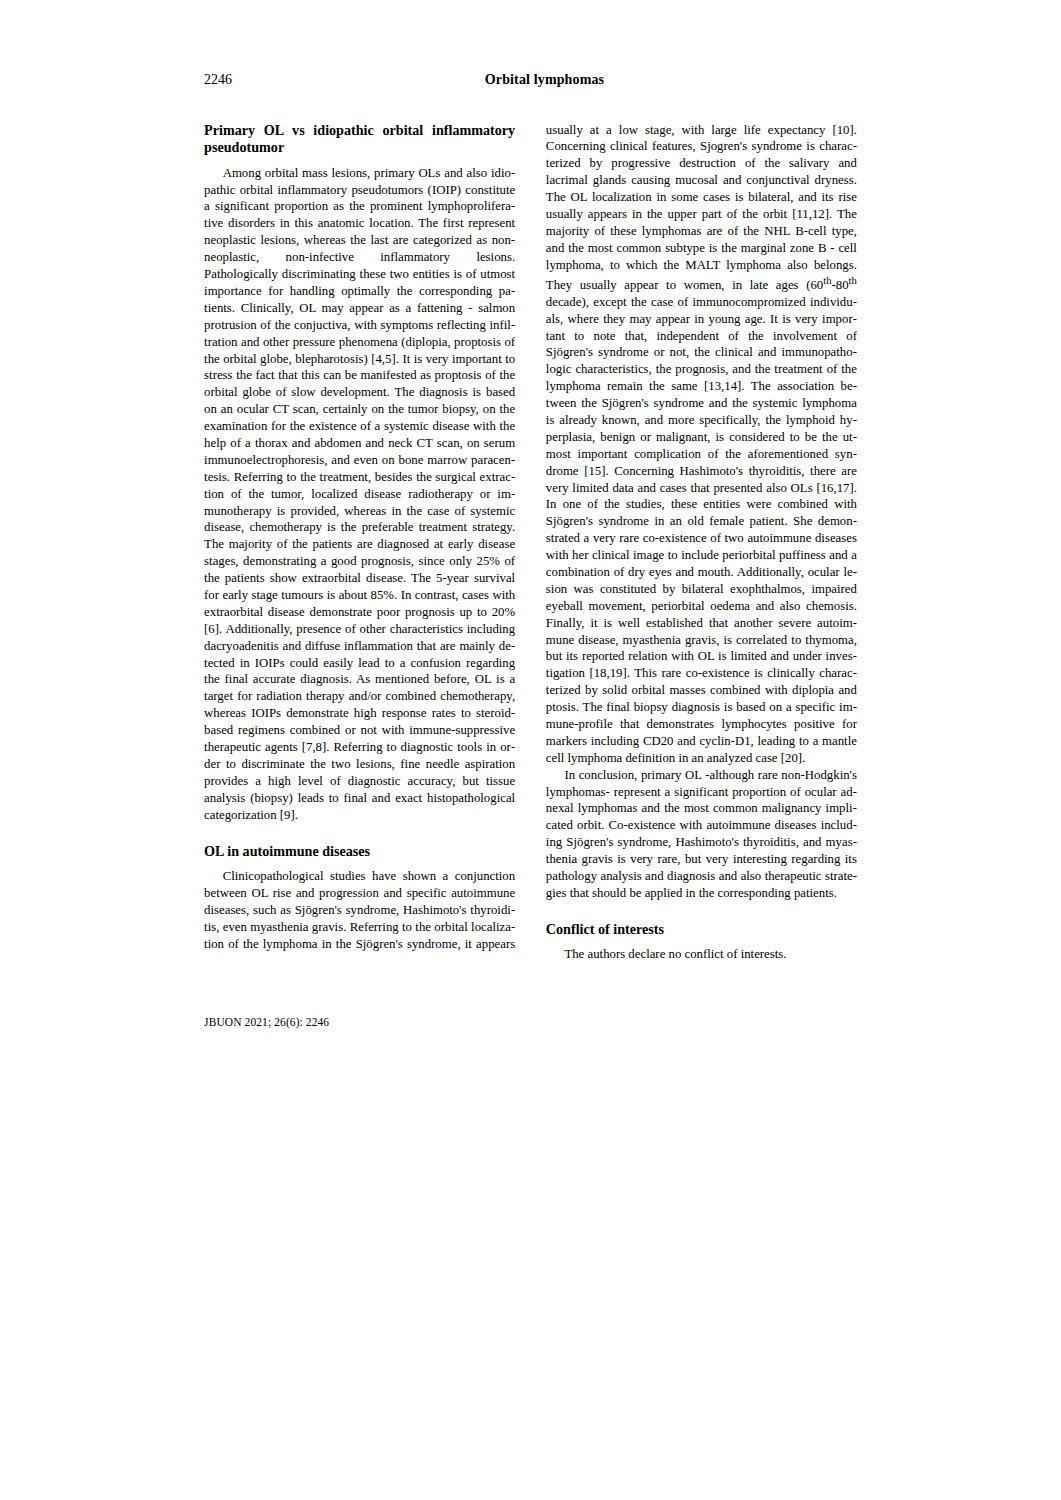2246 Orbital lymphomas
Primary OL vs idiopathic orbital inflammatory pseudotumor
Among orbital mass lesions, primary OLs and also idiopathic orbital inflammatory pseudotumors (IOIP) constitute a significant proportion as the prominent lymphoproliferative disorders in this anatomic location. The first represent neoplastic lesions, whereas the last are categorized as non-neoplastic, non-infective inflammatory lesions. Pathologically discriminating these two entities is of utmost importance for handling optimally the corresponding patients. Clinically, OL may appear as a fattening - salmon protrusion of the conjuctiva, with symptoms reflecting infiltration and other pressure phenomena (diplopia, proptosis of the orbital globe, blepharotosis) [4,5]. It is very important to stress the fact that this can be manifested as proptosis of the orbital globe of slow development. The diagnosis is based on an ocular CT scan, certainly on the tumor biopsy, on the examination for the existence of a systemic disease with the help of a thorax and abdomen and neck CT scan, on serum immunoelectrophoresis, and even on bone marrow paracentesis. Referring to the treatment, besides the surgical extraction of the tumor, localized disease radiotherapy or immunotherapy is provided, whereas in the case of systemic disease, chemotherapy is the preferable treatment strategy. The majority of the patients are diagnosed at early disease stages, demonstrating a good prognosis, since only 25% of the patients show extraorbital disease. The 5-year survival for early stage tumours is about 85%. In contrast, cases with extraorbital disease demonstrate poor prognosis up to 20% [6]. Additionally, presence of other characteristics including dacryoadenitis and diffuse inflammation that are mainly detected in IOIPs could easily lead to a confusion regarding the final accurate diagnosis. As mentioned before, OL is a target for radiation therapy and/or combined chemotherapy, whereas IOIPs demonstrate high response rates to steroid-based regimens combined or not with immune-suppressive therapeutic agents [7,8]. Referring to diagnostic tools in order to discriminate the two lesions, fine needle aspiration provides a high level of diagnostic accuracy, but tissue analysis (biopsy) leads to final and exact histopathological categorization [9].
OL in autoimmune diseases
Clinicopathological studies have shown a conjunction between OL rise and progression and specific autoimmune diseases, such as Sjögren's syndrome, Hashimoto's thyroiditis, even myasthenia gravis. Referring to the orbital localization of the lymphoma in the Sjögren's syndrome, it appears usually at a low stage, with large life expectancy [10]. Concerning clinical features, Sjogren's syndrome is characterized by progressive destruction of the salivary and lacrimal glands causing mucosal and conjunctival dryness. The OL localization in some cases is bilateral, and its rise usually appears in the upper part of the orbit [11,12]. The majority of these lymphomas are of the NHL B-cell type, and the most common subtype is the marginal zone B - cell lymphoma, to which the MALT lymphoma also belongs. They usually appear to women, in late ages (60th-80th decade), except the case of immunocompromized individuals, where they may appear in young age. It is very important to note that, independent of the involvement of Sjögren's syndrome or not, the clinical and immunopathologic characteristics, the prognosis, and the treatment of the lymphoma remain the same [13,14]. The association between the Sjögren's syndrome and the systemic lymphoma is already known, and more specifically, the lymphoid hyperplasia, benign or malignant, is considered to be the utmost important complication of the aforementioned syndrome [15]. Concerning Hashimoto's thyroiditis, there are very limited data and cases that presented also OLs [16,17]. In one of the studies, these entities were combined with Sjögren's syndrome in an old female patient. She demonstrated a very rare co-existence of two autoimmune diseases with her clinical image to include periorbital puffiness and a combination of dry eyes and mouth. Additionally, ocular lesion was constituted by bilateral exophthalmos, impaired eyeball movement, periorbital oedema and also chemosis. Finally, it is well established that another severe autoimmune disease, myasthenia gravis, is correlated to thymoma, but its reported relation with OL is limited and under investigation [18,19]. This rare co-existence is clinically characterized by solid orbital masses combined with diplopia and ptosis. The final biopsy diagnosis is based on a specific immune-profile that demonstrates lymphocytes positive for markers including CD20 and cyclin-D1, leading to a mantle cell lymphoma definition in an analyzed case [20].
In conclusion, primary OL -although rare non-Hodgkin's lymphomas- represent a significant proportion of ocular adnexal lymphomas and the most common malignancy implicated orbit. Co-existence with autoimmune diseases including Sjögren's syndrome, Hashimoto's thyroiditis, and myasthenia gravis is very rare, but very interesting regarding its pathology analysis and diagnosis and also therapeutic strategies that should be applied in the corresponding patients.
Conflict of interests
The authors declare no conflict of interests.
JBUON 2021; 26(6): 2246